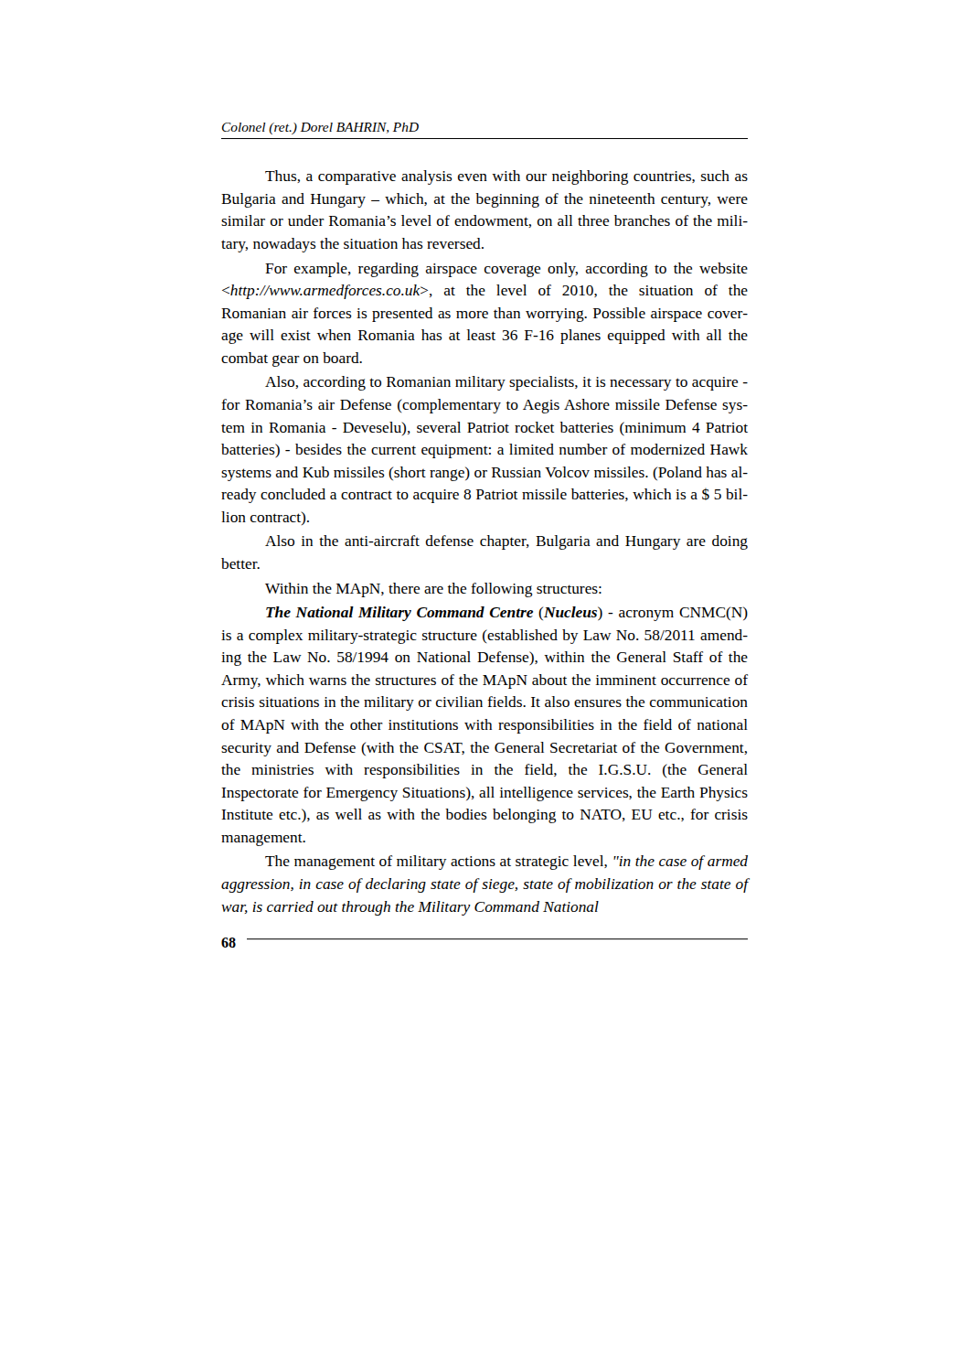Colonel (ret.) Dorel BAHRIN, PhD
Thus, a comparative analysis even with our neighboring countries, such as Bulgaria and Hungary – which, at the beginning of the nineteenth century, were similar or under Romania’s level of endowment, on all three branches of the military, nowadays the situation has reversed.
For example, regarding airspace coverage only, according to the website <http://www.armedforces.co.uk>, at the level of 2010, the situation of the Romanian air forces is presented as more than worrying. Possible airspace coverage will exist when Romania has at least 36 F-16 planes equipped with all the combat gear on board.
Also, according to Romanian military specialists, it is necessary to acquire - for Romania’s air Defense (complementary to Aegis Ashore missile Defense system in Romania - Deveselu), several Patriot rocket batteries (minimum 4 Patriot batteries) - besides the current equipment: a limited number of modernized Hawk systems and Kub missiles (short range) or Russian Volcov missiles. (Poland has already concluded a contract to acquire 8 Patriot missile batteries, which is a $ 5 billion contract).
Also in the anti-aircraft defense chapter, Bulgaria and Hungary are doing better.
Within the MApN, there are the following structures:
The National Military Command Centre (Nucleus) - acronym CNMC(N) is a complex military-strategic structure (established by Law No. 58/2011 amending the Law No. 58/1994 on National Defense), within the General Staff of the Army, which warns the structures of the MApN about the imminent occurrence of crisis situations in the military or civilian fields. It also ensures the communication of MApN with the other institutions with responsibilities in the field of national security and Defense (with the CSAT, the General Secretariat of the Government, the ministries with responsibilities in the field, the I.G.S.U. (the General Inspectorate for Emergency Situations), all intelligence services, the Earth Physics Institute etc.), as well as with the bodies belonging to NATO, EU etc., for crisis management.
The management of military actions at strategic level, "in the case of armed aggression, in case of declaring state of siege, state of mobilization or the state of war, is carried out through the Military Command National
68